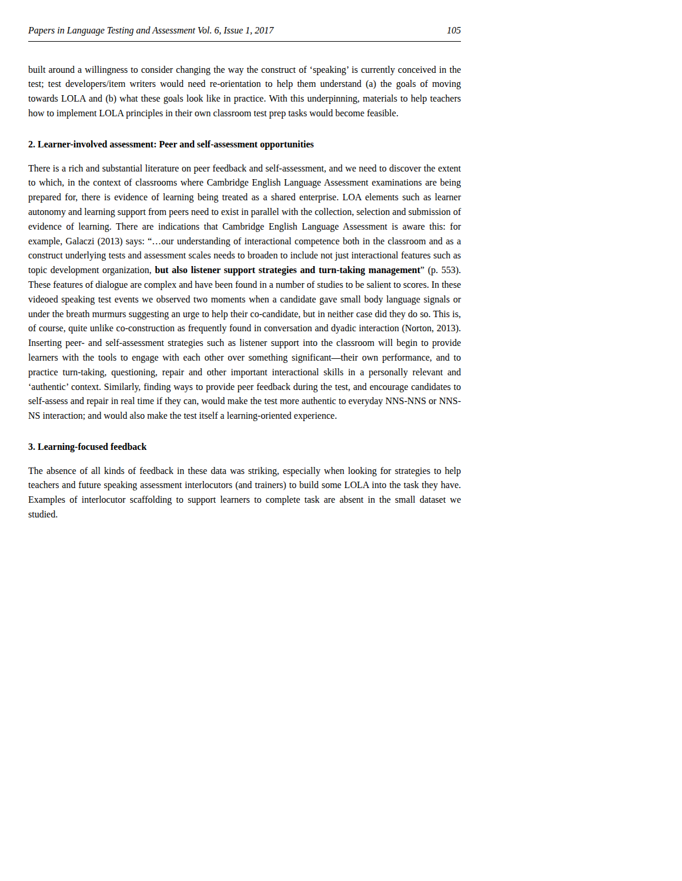Papers in Language Testing and Assessment Vol. 6, Issue 1, 2017 105
built around a willingness to consider changing the way the construct of ‘speaking’ is currently conceived in the test; test developers/item writers would need re-orientation to help them understand (a) the goals of moving towards LOLA and (b) what these goals look like in practice. With this underpinning, materials to help teachers how to implement LOLA principles in their own classroom test prep tasks would become feasible.
2. Learner-involved assessment: Peer and self-assessment opportunities
There is a rich and substantial literature on peer feedback and self-assessment, and we need to discover the extent to which, in the context of classrooms where Cambridge English Language Assessment examinations are being prepared for, there is evidence of learning being treated as a shared enterprise. LOA elements such as learner autonomy and learning support from peers need to exist in parallel with the collection, selection and submission of evidence of learning. There are indications that Cambridge English Language Assessment is aware this: for example, Galaczi (2013) says: “…our understanding of interactional competence both in the classroom and as a construct underlying tests and assessment scales needs to broaden to include not just interactional features such as topic development organization, but also listener support strategies and turn-taking management” (p. 553). These features of dialogue are complex and have been found in a number of studies to be salient to scores. In these videoed speaking test events we observed two moments when a candidate gave small body language signals or under the breath murmurs suggesting an urge to help their co-candidate, but in neither case did they do so. This is, of course, quite unlike co-construction as frequently found in conversation and dyadic interaction (Norton, 2013). Inserting peer- and self-assessment strategies such as listener support into the classroom will begin to provide learners with the tools to engage with each other over something significant—their own performance, and to practice turn-taking, questioning, repair and other important interactional skills in a personally relevant and ‘authentic’ context. Similarly, finding ways to provide peer feedback during the test, and encourage candidates to self-assess and repair in real time if they can, would make the test more authentic to everyday NNS-NNS or NNS-NS interaction; and would also make the test itself a learning-oriented experience.
3. Learning-focused feedback
The absence of all kinds of feedback in these data was striking, especially when looking for strategies to help teachers and future speaking assessment interlocutors (and trainers) to build some LOLA into the task they have. Examples of interlocutor scaffolding to support learners to complete task are absent in the small dataset we studied.